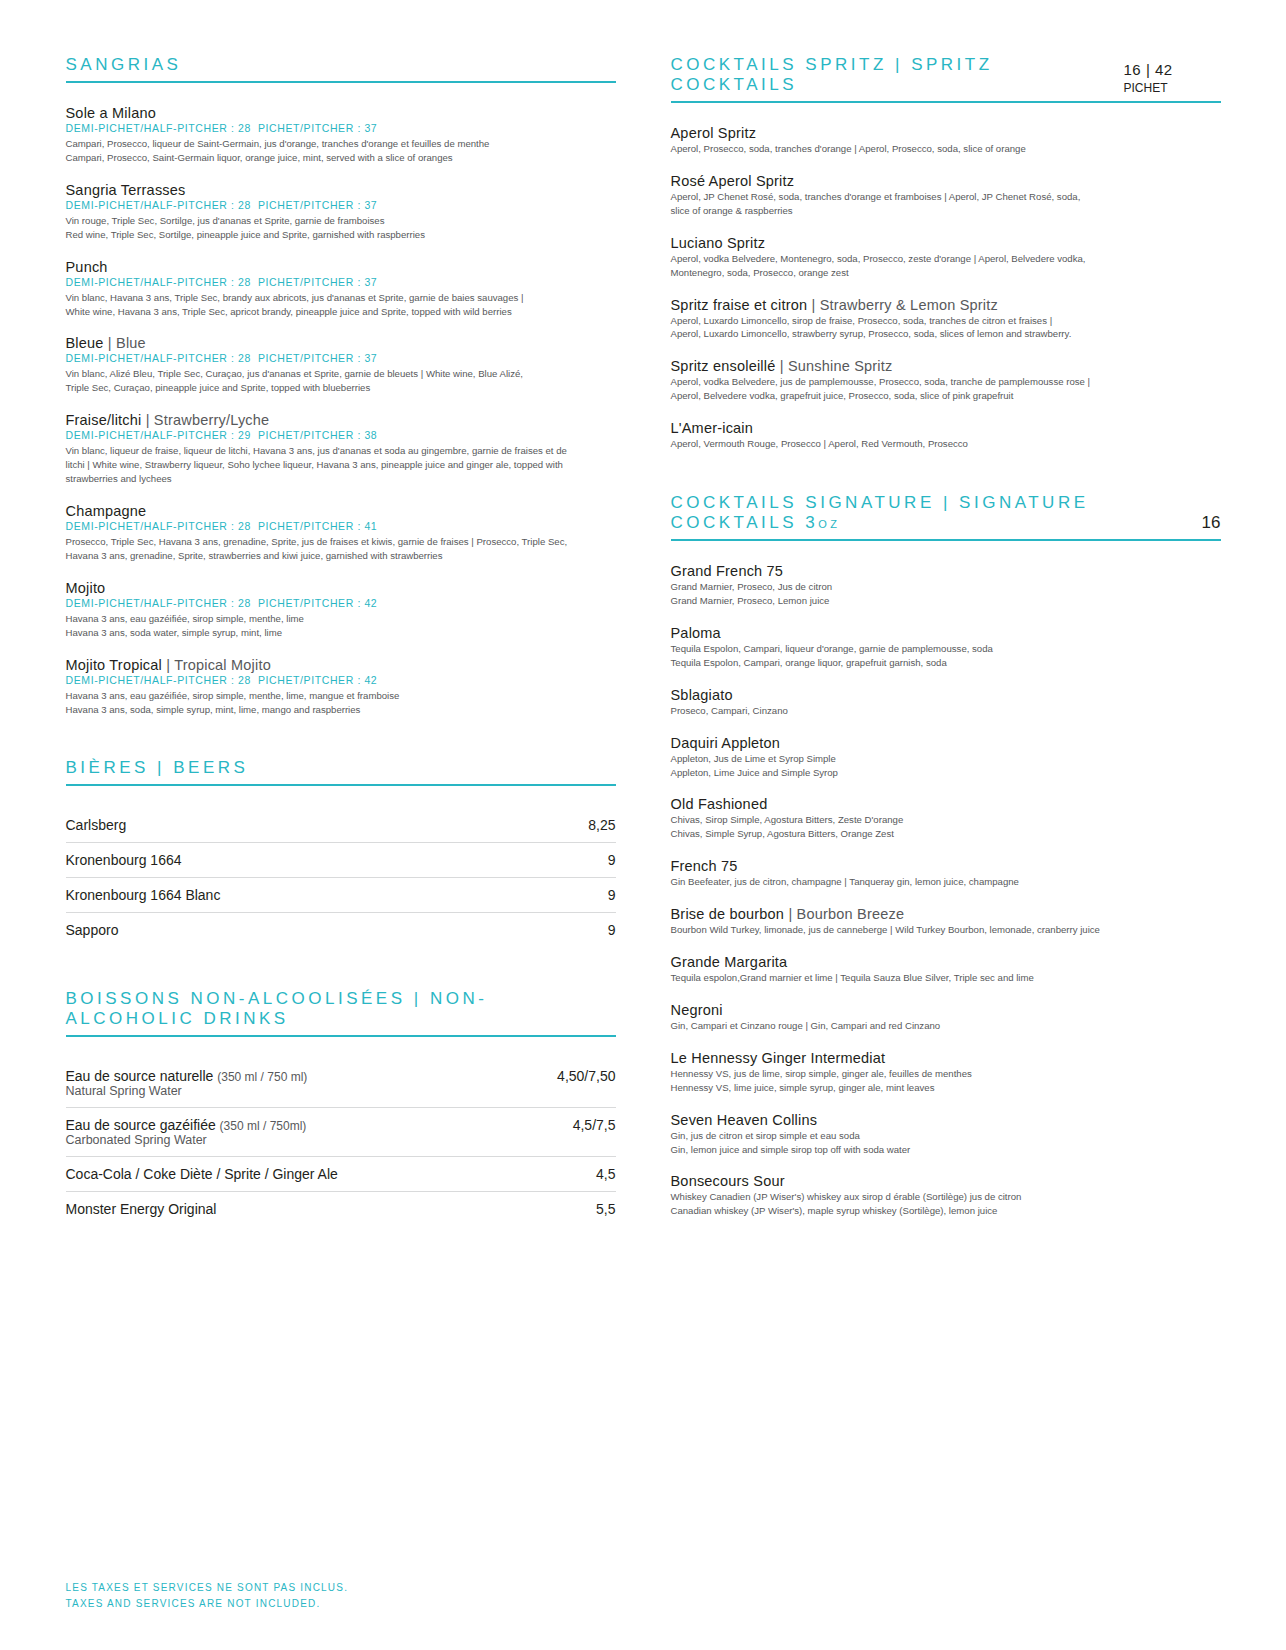Sangrias
Sole a Milano
Demi-pichet/Half-pitcher : 28 Pichet/Pitcher : 37
Campari, Prosecco, liqueur de Saint-Germain, jus d'orange, tranches d'orange et feuilles de menthe
Campari, Prosecco, Saint-Germain liquor, orange juice, mint, served with a slice of oranges
Sangria Terrasses
Demi-pichet/Half-pitcher : 28 Pichet/Pitcher : 37
Vin rouge, Triple Sec, Sortilge, jus d'ananas et Sprite, garnie de framboises
Red wine, Triple Sec, Sortilge, pineapple juice and Sprite, garnished with raspberries
Punch
Demi-pichet/Half-pitcher : 28 Pichet/Pitcher : 37
Vin blanc, Havana 3 ans, Triple Sec, brandy aux abricots, jus d'ananas et Sprite, garnie de baies sauvages |
White wine, Havana 3 ans, Triple Sec, apricot brandy, pineapple juice and Sprite, topped with wild berries
Bleue | Blue
Demi-pichet/Half-pitcher : 28 Pichet/Pitcher : 37
Vin blanc, Alizé Bleu, Triple Sec, Curaçao, jus d'ananas et Sprite, garnie de bleuets | White wine, Blue Alizé,
Triple Sec, Curaçao, pineapple juice and Sprite, topped with blueberries
Fraise/litchi | Strawberry/Lyche
Demi-pichet/Half-pitcher : 29 Pichet/Pitcher : 38
Vin blanc, liqueur de fraise, liqueur de litchi, Havana 3 ans, jus d'ananas et soda au gingembre, garnie de fraises et de litchi | White wine, Strawberry liqueur, Soho lychee liqueur, Havana 3 ans, pineapple juice and ginger ale, topped with strawberries and lychees
Champagne
Demi-pichet/Half-pitcher : 28 Pichet/Pitcher : 41
Prosecco, Triple Sec, Havana 3 ans, grenadine, Sprite, jus de fraises et kiwis, garnie de fraises | Prosecco, Triple Sec, Havana 3 ans, grenadine, Sprite, strawberries and kiwi juice, garnished with strawberries
Mojito
Demi-pichet/Half-pitcher : 28 Pichet/Pitcher : 42
Havana 3 ans, eau gazéifiée, sirop simple, menthe, lime
Havana 3 ans, soda water, simple syrup, mint, lime
Mojito Tropical | Tropical Mojito
Demi-pichet/Half-pitcher : 28 Pichet/Pitcher : 42
Havana 3 ans, eau gazéifiée, sirop simple, menthe, lime, mangue et framboise
Havana 3 ans, soda, simple syrup, mint, lime, mango and raspberries
Bières | Beers
| Carlsberg | 8,25 |
| Kronenbourg 1664 | 9 |
| Kronenbourg 1664 Blanc | 9 |
| Sapporo | 9 |
Boissons non-alcoolisées | Non-alcoholic drinks
| Eau de source naturelle (350 ml / 750 ml) Natural Spring Water | 4,50/7,50 |
| Eau de source gazéifiée (350 ml / 750ml) Carbonated Spring Water | 4,5/7,5 |
| Coca-Cola / Coke Diète / Sprite / Ginger Ale | 4,5 |
| Monster Energy Original | 5,5 |
Cocktails Spritz | Spritz Cocktails 16 | 42 Pichet
Aperol Spritz
Aperol, Prosecco, soda, tranches d'orange | Aperol, Prosecco, soda, slice of orange
Rosé Aperol Spritz
Aperol, JP Chenet Rosé, soda, tranches d'orange et framboises | Aperol, JP Chenet Rosé, soda,
slice of orange & raspberries
Luciano Spritz
Aperol, vodka Belvedere, Montenegro, soda, Prosecco, zeste d'orange | Aperol, Belvedere vodka,
Montenegro, soda, Prosecco, orange zest
Spritz fraise et citron | Strawberry & Lemon Spritz
Aperol, Luxardo Limoncello, sirop de fraise, Prosecco, soda, tranches de citron et fraises |
Aperol, Luxardo Limoncello, strawberry syrup, Prosecco, soda, slices of lemon and strawberry.
Spritz ensoleillé | Sunshine Spritz
Aperol, vodka Belvedere, jus de pamplemousse, Prosecco, soda, tranche de pamplemousse rose |
Aperol, Belvedere vodka, grapefruit juice, Prosecco, soda, slice of pink grapefruit
L'Amer-icain
Aperol, Vermouth Rouge, Prosecco | Aperol, Red Vermouth, Prosecco
Cocktails Signature | Signature Cocktails 3oz 16
Grand French 75
Grand Marnier, Proseco, Jus de citron
Grand Marnier, Proseco, Lemon juice
Paloma
Tequila Espolon, Campari, liqueur d'orange, garnie de pamplemousse, soda
Tequila Espolon, Campari, orange liquor, grapefruit garnish, soda
Sblagiato
Proseco, Campari, Cinzano
Daquiri Appleton
Appleton, Jus de Lime et Syrop Simple
Appleton, Lime Juice and Simple Syrop
Old Fashioned
Chivas, Sirop Simple, Agostura Bitters, Zeste D'orange
Chivas, Simple Syrup, Agostura Bitters, Orange Zest
French 75
Gin Beefeater, jus de citron, champagne | Tanqueray gin, lemon juice, champagne
Brise de bourbon | Bourbon Breeze
Bourbon Wild Turkey, limonade, jus de canneberge | Wild Turkey Bourbon, lemonade, cranberry juice
Grande Margarita
Tequila espolon,Grand marnier et lime | Tequila Sauza Blue Silver, Triple sec and lime
Negroni
Gin, Campari et Cinzano rouge | Gin, Campari and red Cinzano
Le Hennessy Ginger Intermediat
Hennessy VS, jus de lime, sirop simple, ginger ale, feuilles de menthes
Hennessy VS, lime juice, simple syrup, ginger ale, mint leaves
Seven Heaven Collins
Gin, jus de citron et sirop simple et eau soda
Gin, lemon juice and simple sirop top off with soda water
Bonsecours Sour
Whiskey Canadien (JP Wiser's) whiskey aux sirop d érable (Sortilège) jus de citron
Canadian whiskey (JP Wiser's), maple syrup whiskey (Sortilège), lemon juice
Les taxes et services ne sont pas inclus.
Taxes and services are not included.